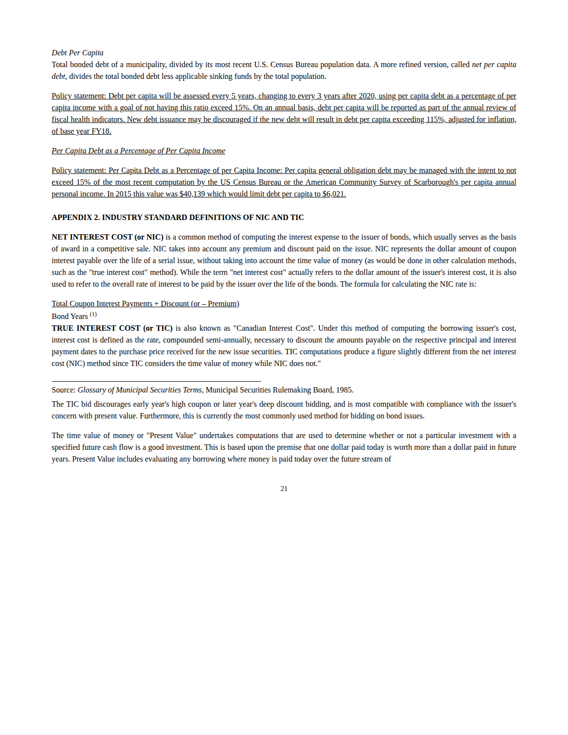Debt Per Capita
Total bonded debt of a municipality, divided by its most recent U.S. Census Bureau population data. A more refined version, called net per capita debt, divides the total bonded debt less applicable sinking funds by the total population.
Policy statement: Debt per capita will be assessed every 5 years, changing to every 3 years after 2020, using per capita debt as a percentage of per capita income with a goal of not having this ratio exceed 15%. On an annual basis, debt per capita will be reported as part of the annual review of fiscal health indicators. New debt issuance may be discouraged if the new debt will result in debt per capita exceeding 115%, adjusted for inflation, of base year FY18.
Per Capita Debt as a Percentage of Per Capita Income
Policy statement: Per Capita Debt as a Percentage of per Capita Income: Per capita general obligation debt may be managed with the intent to not exceed 15% of the most recent computation by the US Census Bureau or the American Community Survey of Scarborough's per capita annual personal income. In 2015 this value was $40,139 which would limit debt per capita to $6,021.
APPENDIX 2. INDUSTRY STANDARD DEFINITIONS OF NIC AND TIC
NET INTEREST COST (or NIC) is a common method of computing the interest expense to the issuer of bonds, which usually serves as the basis of award in a competitive sale. NIC takes into account any premium and discount paid on the issue. NIC represents the dollar amount of coupon interest payable over the life of a serial issue, without taking into account the time value of money (as would be done in other calculation methods, such as the "true interest cost" method). While the term "net interest cost" actually refers to the dollar amount of the issuer's interest cost, it is also used to refer to the overall rate of interest to be paid by the issuer over the life of the bonds. The formula for calculating the NIC rate is:
Total Coupon Interest Payments + Discount (or – Premium)
Bond Years (1)
TRUE INTEREST COST (or TIC) is also known as "Canadian Interest Cost". Under this method of computing the borrowing issuer's cost, interest cost is defined as the rate, compounded semi-annually, necessary to discount the amounts payable on the respective principal and interest payment dates to the purchase price received for the new issue securities. TIC computations produce a figure slightly different from the net interest cost (NIC) method since TIC considers the time value of money while NIC does not."
Source: Glossary of Municipal Securities Terms, Municipal Securities Rulemaking Board, 1985.
The TIC bid discourages early year's high coupon or later year's deep discount bidding, and is most compatible with compliance with the issuer's concern with present value. Furthermore, this is currently the most commonly used method for bidding on bond issues.
The time value of money or "Present Value" undertakes computations that are used to determine whether or not a particular investment with a specified future cash flow is a good investment. This is based upon the premise that one dollar paid today is worth more than a dollar paid in future years. Present Value includes evaluating any borrowing where money is paid today over the future stream of
21